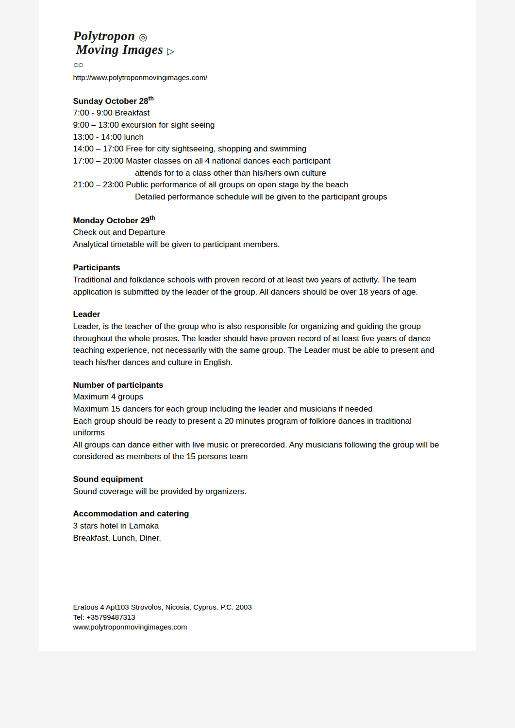Polytropon ◎ Moving Images ▷ ○○
http://www.polytroponmovingimages.com/
Sunday October 28th
7:00 - 9:00 Breakfast
9:00 – 13:00 excursion for sight seeing
13:00 - 14:00 lunch
14:00 – 17:00 Free for city sightseeing, shopping and swimming
17:00 – 20:00 Master classes on all 4 national dances each participant attends for to a class other than his/hers own culture
21:00 – 23:00 Public performance of all groups on open stage by the beach Detailed performance schedule will be given to the participant groups
Monday October 29th
Check out and Departure
Analytical timetable will be given to participant members.
Participants
Traditional and folkdance schools with proven record of at least two years of activity. The team application is submitted by the leader of the group. All dancers should be over 18 years of age.
Leader
Leader, is the teacher of the group who is also responsible for organizing and guiding the group throughout the whole proses. The leader should have proven record of at least five years of dance teaching experience, not necessarily with the same group. The Leader must be able to present and teach his/her dances and culture in English.
Number of participants
Maximum 4 groups
Maximum 15 dancers for each group including the leader and musicians if needed
Each group should be ready to present a 20 minutes program of folklore dances in traditional uniforms
All groups can dance either with live music or prerecorded. Any musicians following the group will be considered as members of the 15 persons team
Sound equipment
Sound coverage will be provided by organizers.
Accommodation and catering
3 stars hotel in Larnaka
Breakfast, Lunch, Diner.
Eratous 4 Apt103 Strovolos, Nicosia, Cyprus. P.C. 2003
Tel: +35799487313
www.polytroponmovingimages.com